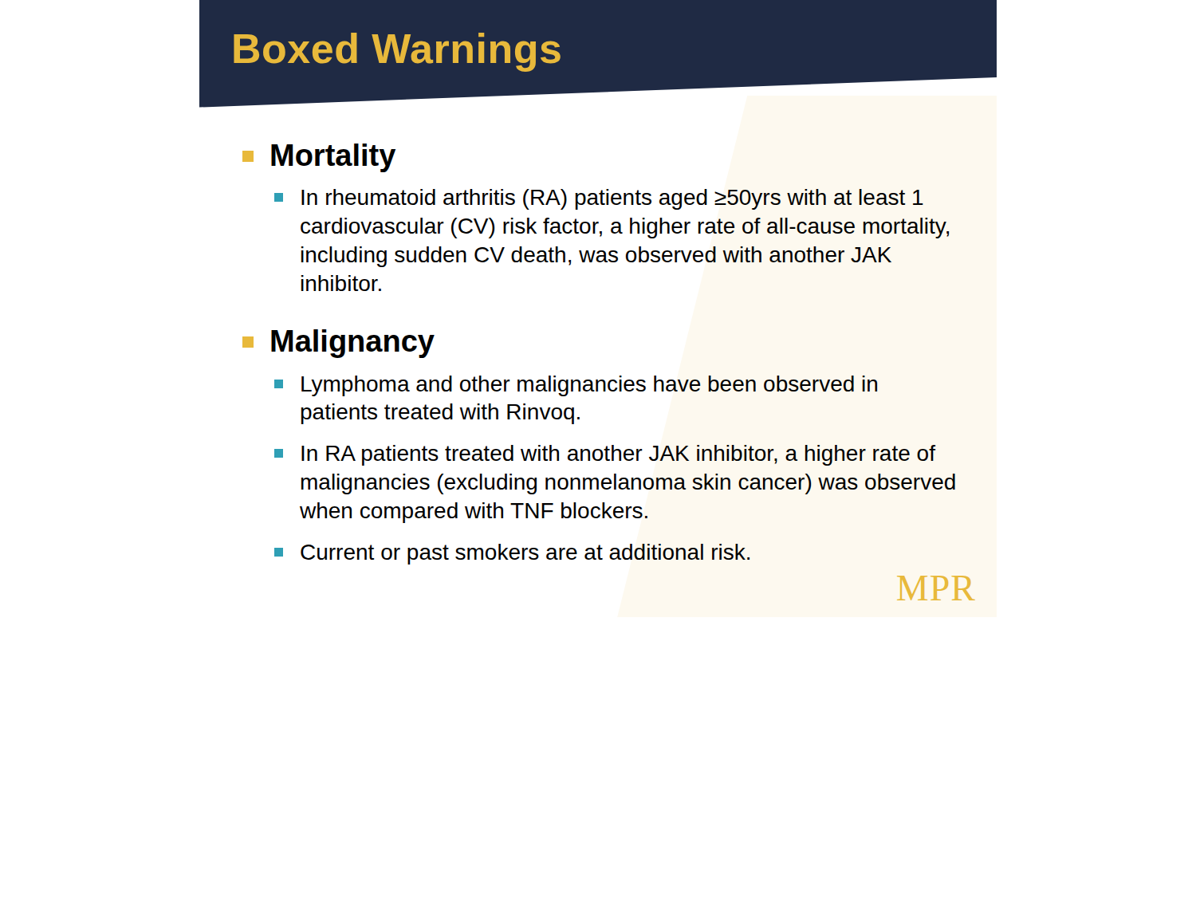Boxed Warnings
Mortality
In rheumatoid arthritis (RA) patients aged ≥50yrs with at least 1 cardiovascular (CV) risk factor, a higher rate of all-cause mortality, including sudden CV death, was observed with another JAK inhibitor.
Malignancy
Lymphoma and other malignancies have been observed in patients treated with Rinvoq.
In RA patients treated with another JAK inhibitor, a higher rate of malignancies (excluding nonmelanoma skin cancer) was observed when compared with TNF blockers.
Current or past smokers are at additional risk.
MPR